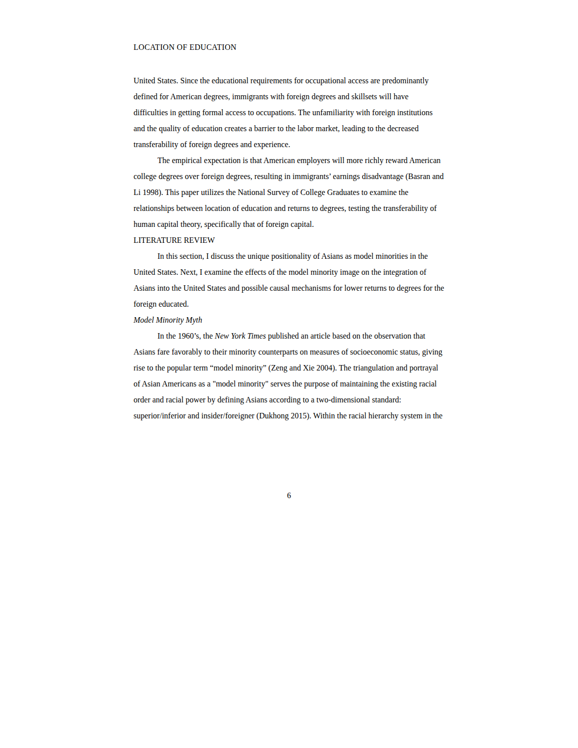LOCATION OF EDUCATION
United States. Since the educational requirements for occupational access are predominantly defined for American degrees, immigrants with foreign degrees and skillsets will have difficulties in getting formal access to occupations. The unfamiliarity with foreign institutions and the quality of education creates a barrier to the labor market, leading to the decreased transferability of foreign degrees and experience.
The empirical expectation is that American employers will more richly reward American college degrees over foreign degrees, resulting in immigrants’ earnings disadvantage (Basran and Li 1998). This paper utilizes the National Survey of College Graduates to examine the relationships between location of education and returns to degrees, testing the transferability of human capital theory, specifically that of foreign capital.
Literature Review
In this section, I discuss the unique positionality of Asians as model minorities in the United States. Next, I examine the effects of the model minority image on the integration of Asians into the United States and possible causal mechanisms for lower returns to degrees for the foreign educated.
Model Minority Myth
In the 1960’s, the New York Times published an article based on the observation that Asians fare favorably to their minority counterparts on measures of socioeconomic status, giving rise to the popular term “model minority” (Zeng and Xie 2004). The triangulation and portrayal of Asian Americans as a "model minority" serves the purpose of maintaining the existing racial order and racial power by defining Asians according to a two-dimensional standard: superior/inferior and insider/foreigner (Dukhong 2015). Within the racial hierarchy system in the
6